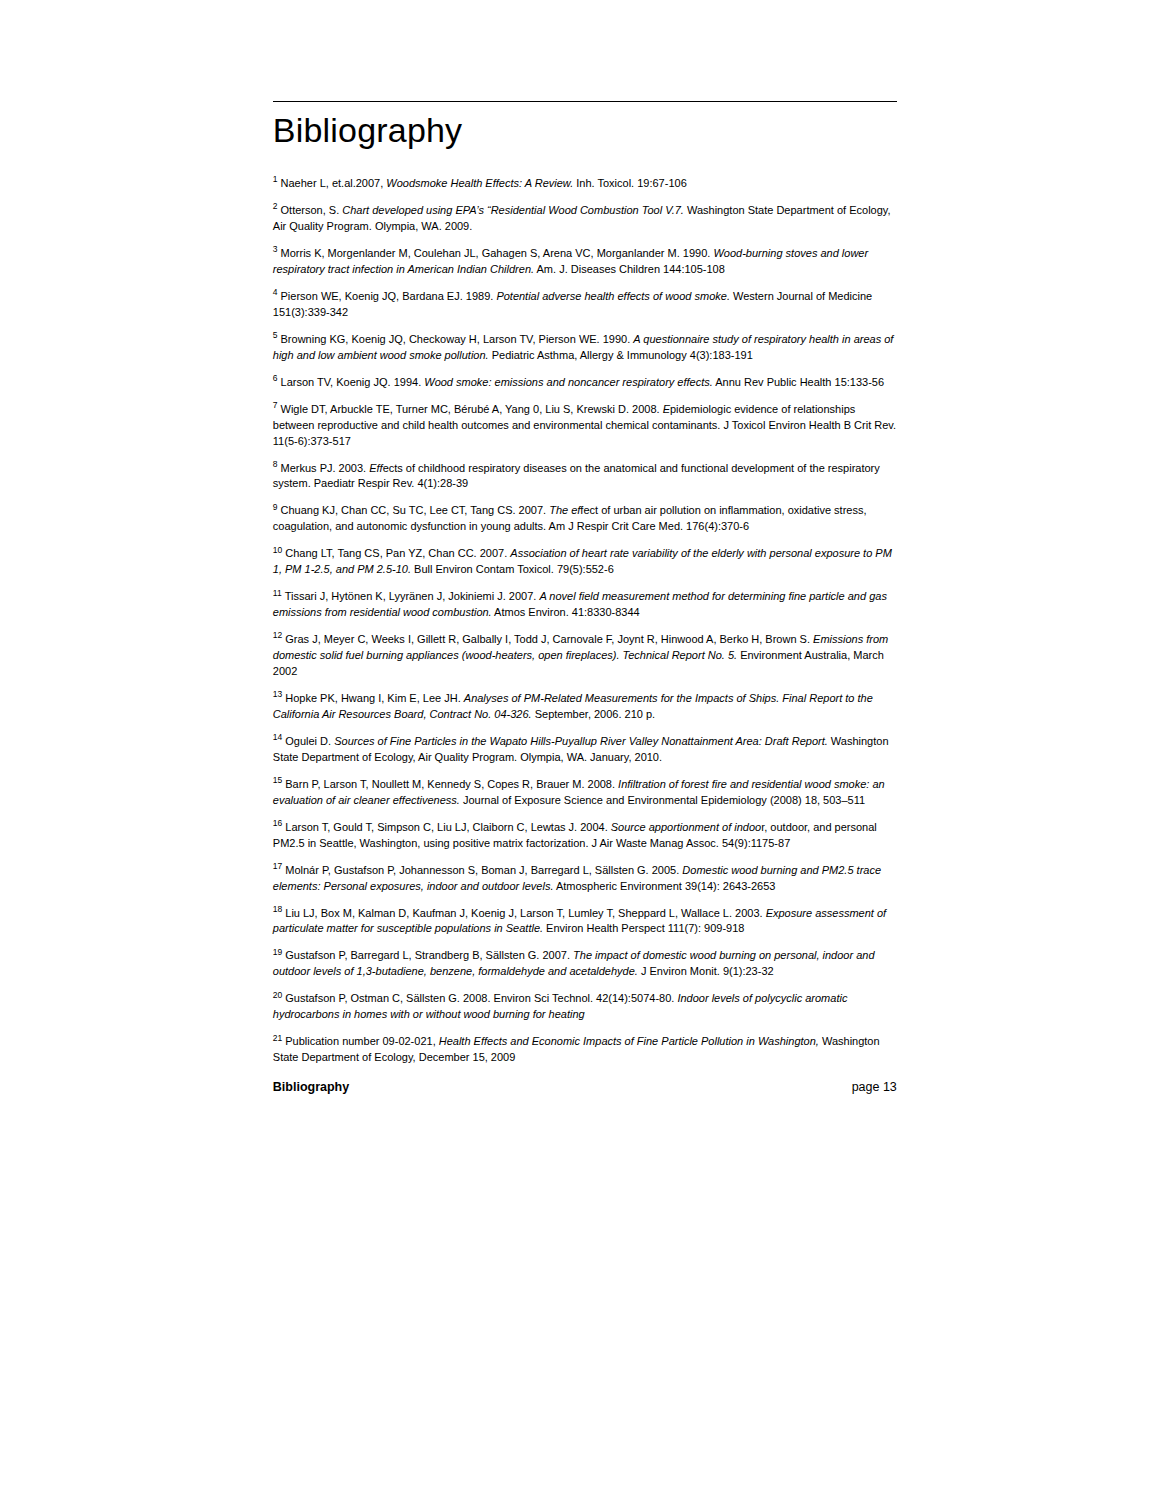Bibliography
Naeher L, et.al.2007, Woodsmoke Health Effects: A Review. Inh. Toxicol. 19:67-106
Otterson, S. Chart developed using EPA’s “Residential Wood Combustion Tool V.7. Washington State Department of Ecology, Air Quality Program. Olympia, WA. 2009.
Morris K, Morgenlander M, Coulehan JL, Gahagen S, Arena VC, Morganlander M. 1990. Wood-burning stoves and lower respiratory tract infection in American Indian Children. Am. J. Diseases Children 144:105-108
Pierson WE, Koenig JQ, Bardana EJ. 1989. Potential adverse health effects of wood smoke. Western Journal of Medicine 151(3):339-342
Browning KG, Koenig JQ, Checkoway H, Larson TV, Pierson WE. 1990. A questionnaire study of respiratory health in areas of high and low ambient wood smoke pollution. Pediatric Asthma, Allergy & Immunology 4(3):183-191
Larson TV, Koenig JQ. 1994. Wood smoke: emissions and noncancer respiratory effects. Annu Rev Public Health 15:133-56
Wigle DT, Arbuckle TE, Turner MC, Bérubé A, Yang 0, Liu S, Krewski D. 2008. Epidemiologic evidence of relationships between reproductive and child health outcomes and environmental chemical contaminants. J Toxicol Environ Health B Crit Rev. 11(5-6):373-517
Merkus PJ. 2003. Effects of childhood respiratory diseases on the anatomical and functional development of the respiratory system. Paediatr Respir Rev. 4(1):28-39
Chuang KJ, Chan CC, Su TC, Lee CT, Tang CS. 2007. The effect of urban air pollution on inflammation, oxidative stress, coagulation, and autonomic dysfunction in young adults. Am J Respir Crit Care Med. 176(4):370-6
Chang LT, Tang CS, Pan YZ, Chan CC. 2007. Association of heart rate variability of the elderly with personal exposure to PM 1, PM 1-2.5, and PM 2.5-10. Bull Environ Contam Toxicol. 79(5):552-6
Tissari J, Hytönen K, Lyyränen J, Jokiniemi J. 2007. A novel field measurement method for determining fine particle and gas emissions from residential wood combustion. Atmos Environ. 41:8330-8344
Gras J, Meyer C, Weeks I, Gillett R, Galbally I, Todd J, Carnovale F, Joynt R, Hinwood A, Berko H, Brown S. Emissions from domestic solid fuel burning appliances (wood-heaters, open fireplaces). Technical Report No. 5. Environment Australia, March 2002
Hopke PK, Hwang I, Kim E, Lee JH. Analyses of PM-Related Measurements for the Impacts of Ships. Final Report to the California Air Resources Board, Contract No. 04-326. September, 2006. 210 p.
Ogulei D. Sources of Fine Particles in the Wapato Hills-Puyallup River Valley Nonattainment Area: Draft Report. Washington State Department of Ecology, Air Quality Program. Olympia, WA. January, 2010.
Barn P, Larson T, Noullett M, Kennedy S, Copes R, Brauer M. 2008. Infiltration of forest fire and residential wood smoke: an evaluation of air cleaner effectiveness. Journal of Exposure Science and Environmental Epidemiology (2008) 18, 503–511
Larson T, Gould T, Simpson C, Liu LJ, Claiborn C, Lewtas J. 2004. Source apportionment of indoor, outdoor, and personal PM2.5 in Seattle, Washington, using positive matrix factorization. J Air Waste Manag Assoc. 54(9):1175-87
Molnár P, Gustafson P, Johannesson S, Boman J, Barregard L, Sällsten G. 2005. Domestic wood burning and PM2.5 trace elements: Personal exposures, indoor and outdoor levels. Atmospheric Environment 39(14): 2643-2653
Liu LJ, Box M, Kalman D, Kaufman J, Koenig J, Larson T, Lumley T, Sheppard L, Wallace L. 2003. Exposure assessment of particulate matter for susceptible populations in Seattle. Environ Health Perspect 111(7): 909-918
Gustafson P, Barregard L, Strandberg B, Sällsten G. 2007. The impact of domestic wood burning on personal, indoor and outdoor levels of 1,3-butadiene, benzene, formaldehyde and acetaldehyde. J Environ Monit. 9(1):23-32
Gustafson P, Ostman C, Sällsten G. 2008. Environ Sci Technol. 42(14):5074-80. Indoor levels of polycyclic aromatic hydrocarbons in homes with or without wood burning for heating
Publication number 09-02-021, Health Effects and Economic Impacts of Fine Particle Pollution in Washington, Washington State Department of Ecology, December 15, 2009
Bibliography page 13